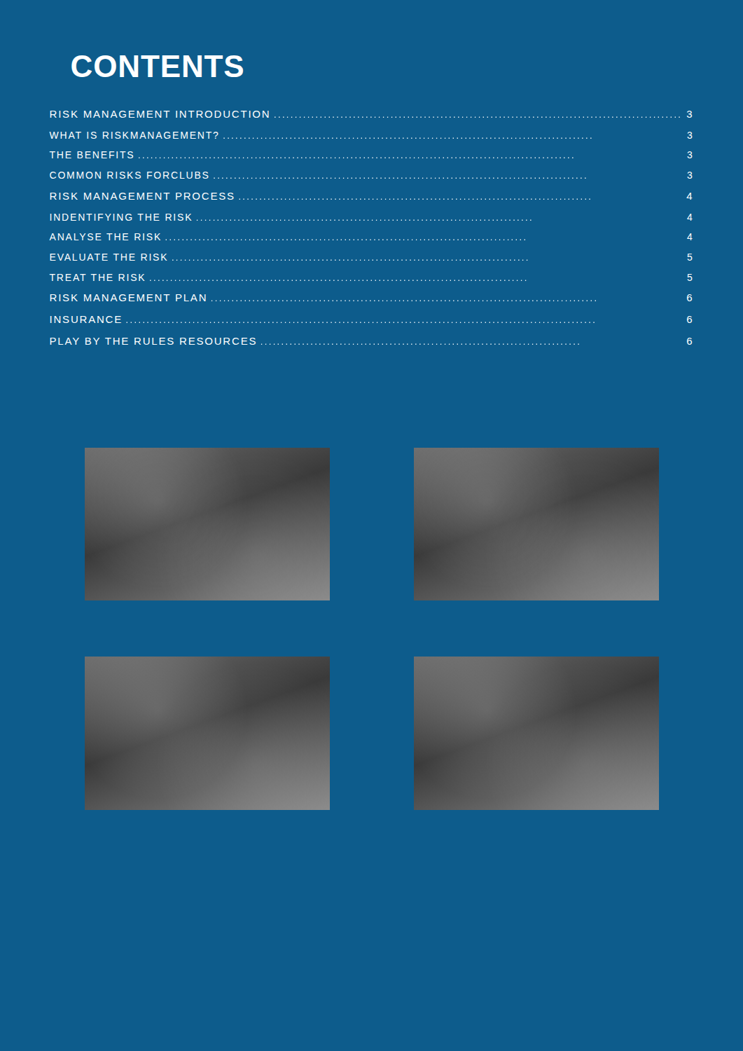CONTENTS
RISK MANAGEMENT INTRODUCTION .................................................................................................. 3
WHAT IS RISKMANAGEMENT? ......................................................................................... 3
THE BENEFITS ......................................................................................................... 3
COMMON RISKS FORCLUBS .......................................................................................... 3
RISK MANAGEMENT PROCESS ..................................................................................... 4
INDENTIFYING THE RISK ................................................................................. 4
ANALYSE THE RISK ....................................................................................... 4
EVALUATE THE RISK ...................................................................................... 5
TREAT THE RISK ........................................................................................... 5
RISK MANAGEMENT PLAN ............................................................................................. 6
INSURANCE ................................................................................................................. 6
PLAY BY THE RULES RESOURCES ............................................................................. 6
photo
photo
photo
photo